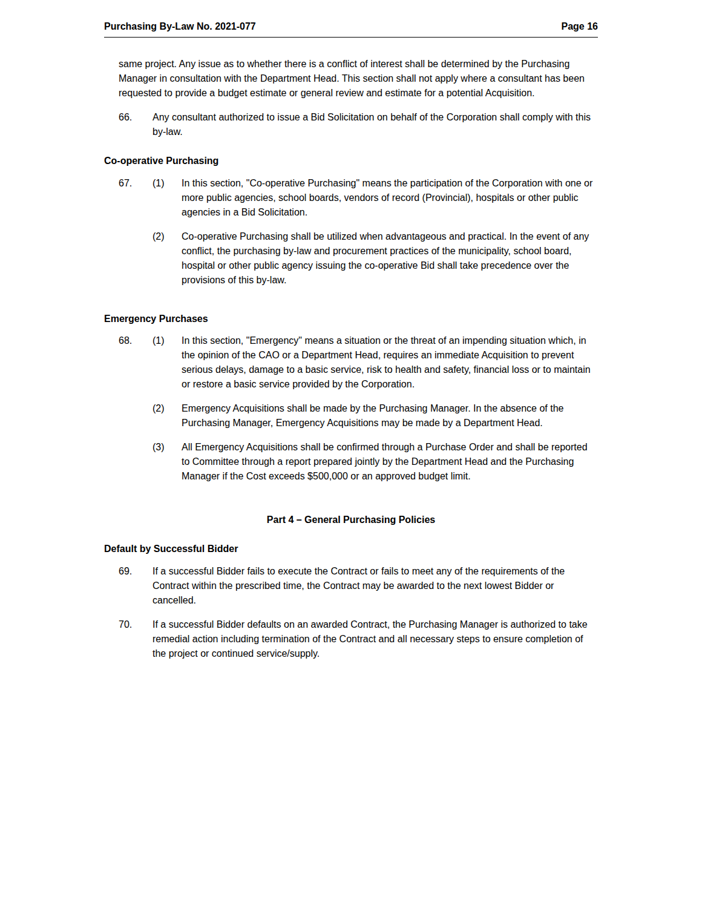Purchasing By-Law No. 2021-077 Page 16
same project. Any issue as to whether there is a conflict of interest shall be determined by the Purchasing Manager in consultation with the Department Head. This section shall not apply where a consultant has been requested to provide a budget estimate or general review and estimate for a potential Acquisition.
66.
Any consultant authorized to issue a Bid Solicitation on behalf of the Corporation shall comply with this by-law.
Co-operative Purchasing
67.
(1)
In this section, "Co-operative Purchasing" means the participation of the Corporation with one or more public agencies, school boards, vendors of record (Provincial), hospitals or other public agencies in a Bid Solicitation.
(2)
Co-operative Purchasing shall be utilized when advantageous and practical. In the event of any conflict, the purchasing by-law and procurement practices of the municipality, school board, hospital or other public agency issuing the co-operative Bid shall take precedence over the provisions of this by-law.
Emergency Purchases
68.
(1)
In this section, "Emergency" means a situation or the threat of an impending situation which, in the opinion of the CAO or a Department Head, requires an immediate Acquisition to prevent serious delays, damage to a basic service, risk to health and safety, financial loss or to maintain or restore a basic service provided by the Corporation.
(2)
Emergency Acquisitions shall be made by the Purchasing Manager. In the absence of the Purchasing Manager, Emergency Acquisitions may be made by a Department Head.
(3)
All Emergency Acquisitions shall be confirmed through a Purchase Order and shall be reported to Committee through a report prepared jointly by the Department Head and the Purchasing Manager if the Cost exceeds $500,000 or an approved budget limit.
Part 4 – General Purchasing Policies
Default by Successful Bidder
69.
If a successful Bidder fails to execute the Contract or fails to meet any of the requirements of the Contract within the prescribed time, the Contract may be awarded to the next lowest Bidder or cancelled.
70.
If a successful Bidder defaults on an awarded Contract, the Purchasing Manager is authorized to take remedial action including termination of the Contract and all necessary steps to ensure completion of the project or continued service/supply.